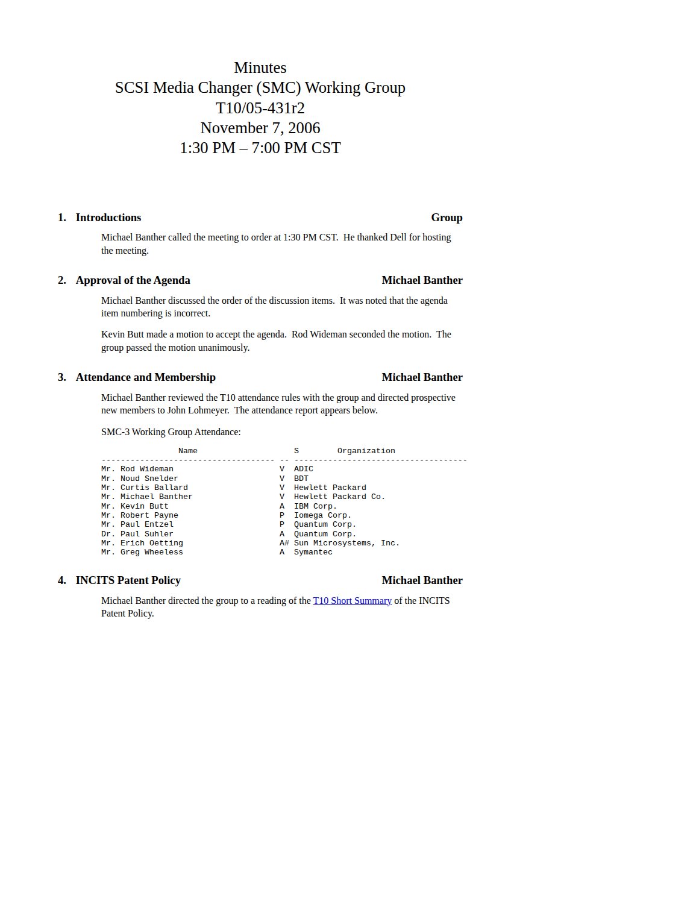Minutes SCSI Media Changer (SMC) Working Group T10/05-431r2 November 7, 2006 1:30 PM – 7:00 PM CST
1. Introductions Group
Michael Banther called the meeting to order at 1:30 PM CST. He thanked Dell for hosting the meeting.
2. Approval of the Agenda Michael Banther
Michael Banther discussed the order of the discussion items. It was noted that the agenda item numbering is incorrect.
Kevin Butt made a motion to accept the agenda. Rod Wideman seconded the motion. The group passed the motion unanimously.
3. Attendance and Membership Michael Banther
Michael Banther reviewed the T10 attendance rules with the group and directed prospective new members to John Lohmeyer. The attendance report appears below.
SMC-3 Working Group Attendance:
                Name                    S        Organization
------------------------------------ -- ------------------------------------
Mr. Rod Wideman                      V  ADIC
Mr. Noud Snelder                     V  BDT
Mr. Curtis Ballard                   V  Hewlett Packard
Mr. Michael Banther                  V  Hewlett Packard Co.
Mr. Kevin Butt                       A  IBM Corp.
Mr. Robert Payne                     P  Iomega Corp.
Mr. Paul Entzel                      P  Quantum Corp.
Dr. Paul Suhler                      A  Quantum Corp.
Mr. Erich Oetting                    A# Sun Microsystems, Inc.
Mr. Greg Wheeless                    A  Symantec
4. INCITS Patent Policy Michael Banther
Michael Banther directed the group to a reading of the T10 Short Summary of the INCITS Patent Policy.